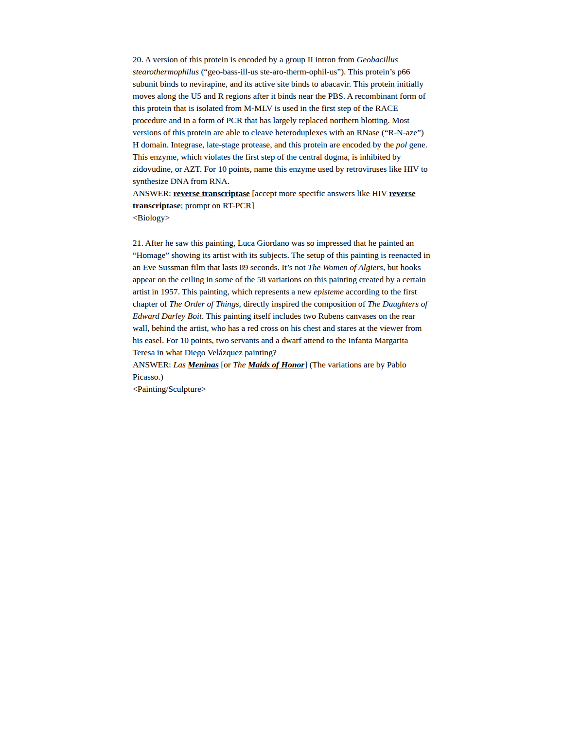20. A version of this protein is encoded by a group II intron from Geobacillus stearothermophilus (“geo-bass-ill-us ste-aro-therm-ophil-us”). This protein’s p66 subunit binds to nevirapine, and its active site binds to abacavir. This protein initially moves along the U5 and R regions after it binds near the PBS. A recombinant form of this protein that is isolated from M-MLV is used in the first step of the RACE procedure and in a form of PCR that has largely replaced northern blotting. Most versions of this protein are able to cleave heteroduplexes with an RNase (“R-N-aze”) H domain. Integrase, late-stage protease, and this protein are encoded by the pol gene. This enzyme, which violates the first step of the central dogma, is inhibited by zidovudine, or AZT. For 10 points, name this enzyme used by retroviruses like HIV to synthesize DNA from RNA.
ANSWER: reverse transcriptase [accept more specific answers like HIV reverse transcriptase; prompt on RT-PCR]
<Biology>
21. After he saw this painting, Luca Giordano was so impressed that he painted an “Homage” showing its artist with its subjects. The setup of this painting is reenacted in an Eve Sussman film that lasts 89 seconds. It’s not The Women of Algiers, but hooks appear on the ceiling in some of the 58 variations on this painting created by a certain artist in 1957. This painting, which represents a new episteme according to the first chapter of The Order of Things, directly inspired the composition of The Daughters of Edward Darley Boit. This painting itself includes two Rubens canvases on the rear wall, behind the artist, who has a red cross on his chest and stares at the viewer from his easel. For 10 points, two servants and a dwarf attend to the Infanta Margarita Teresa in what Diego Velázquez painting?
ANSWER: Las Meninas [or The Maids of Honor] (The variations are by Pablo Picasso.)
<Painting/Sculpture>